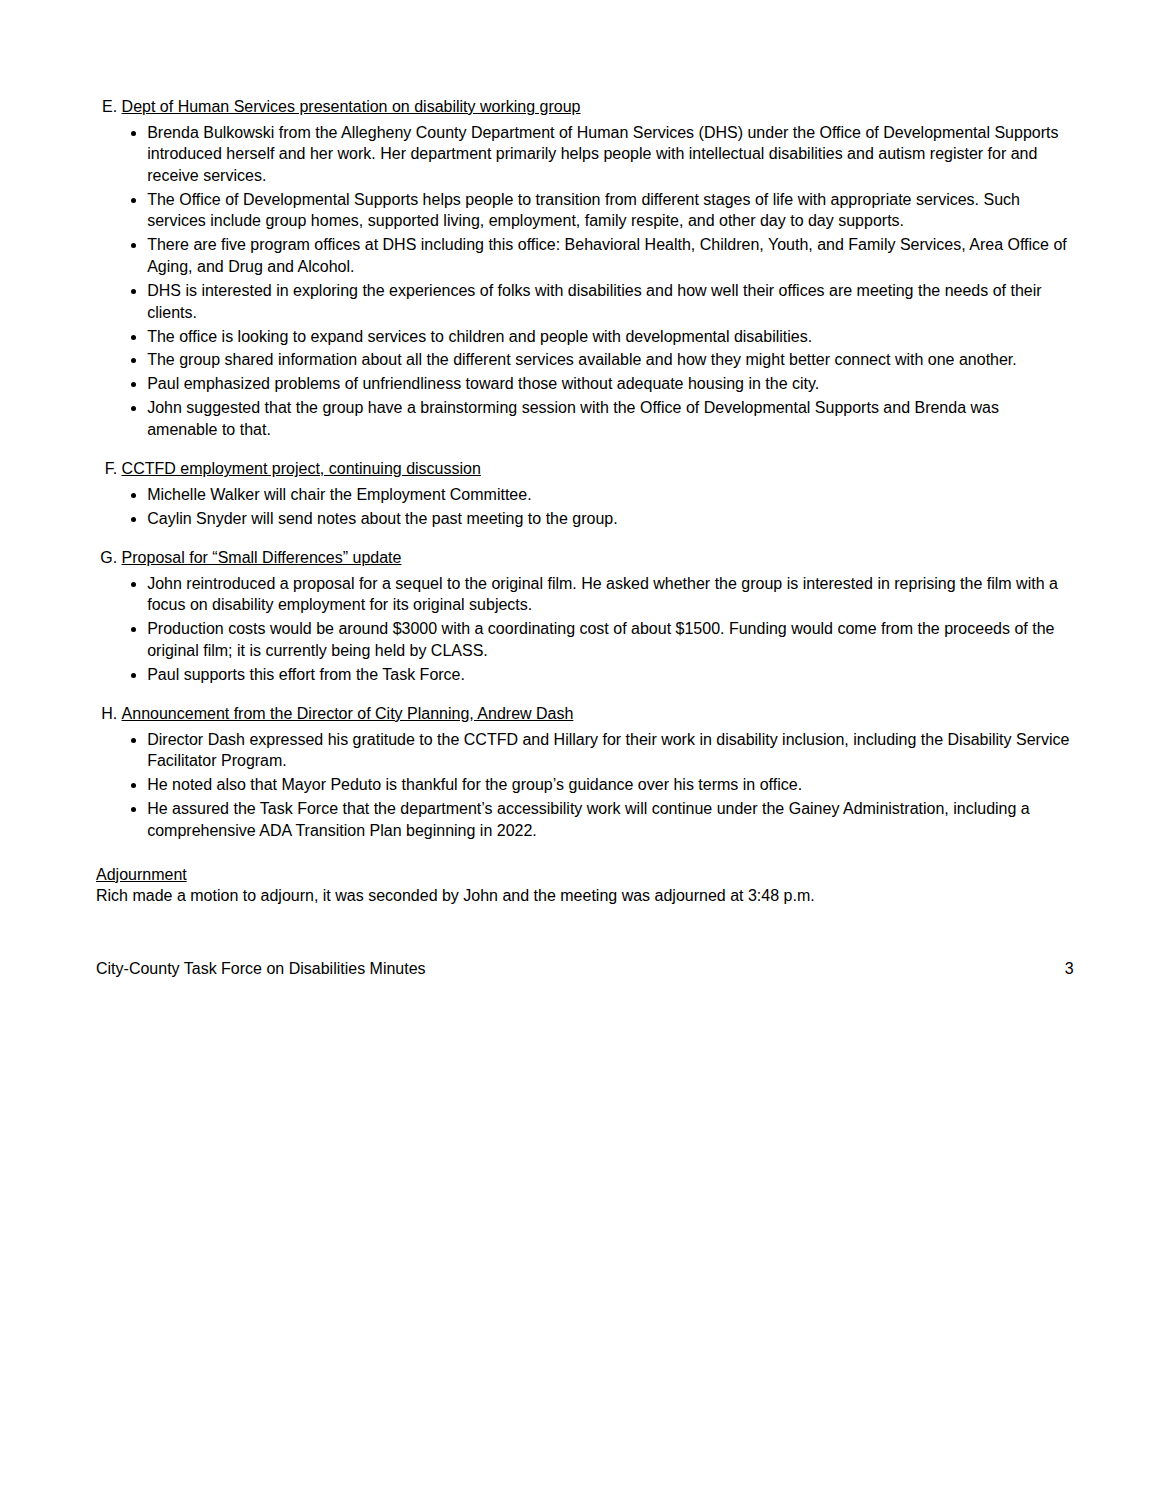Dept of Human Services presentation on disability working group
Brenda Bulkowski from the Allegheny County Department of Human Services (DHS) under the Office of Developmental Supports introduced herself and her work. Her department primarily helps people with intellectual disabilities and autism register for and receive services.
The Office of Developmental Supports helps people to transition from different stages of life with appropriate services. Such services include group homes, supported living, employment, family respite, and other day to day supports.
There are five program offices at DHS including this office: Behavioral Health, Children, Youth, and Family Services, Area Office of Aging, and Drug and Alcohol.
DHS is interested in exploring the experiences of folks with disabilities and how well their offices are meeting the needs of their clients.
The office is looking to expand services to children and people with developmental disabilities.
The group shared information about all the different services available and how they might better connect with one another.
Paul emphasized problems of unfriendliness toward those without adequate housing in the city.
John suggested that the group have a brainstorming session with the Office of Developmental Supports and Brenda was amenable to that.
CCTFD employment project, continuing discussion
Michelle Walker will chair the Employment Committee.
Caylin Snyder will send notes about the past meeting to the group.
Proposal for “Small Differences” update
John reintroduced a proposal for a sequel to the original film. He asked whether the group is interested in reprising the film with a focus on disability employment for its original subjects.
Production costs would be around $3000 with a coordinating cost of about $1500. Funding would come from the proceeds of the original film; it is currently being held by CLASS.
Paul supports this effort from the Task Force.
Announcement from the Director of City Planning, Andrew Dash
Director Dash expressed his gratitude to the CCTFD and Hillary for their work in disability inclusion, including the Disability Service Facilitator Program.
He noted also that Mayor Peduto is thankful for the group’s guidance over his terms in office.
He assured the Task Force that the department’s accessibility work will continue under the Gainey Administration, including a comprehensive ADA Transition Plan beginning in 2022.
Adjournment
Rich made a motion to adjourn, it was seconded by John and the meeting was adjourned at 3:48 p.m.
City-County Task Force on Disabilities Minutes 3